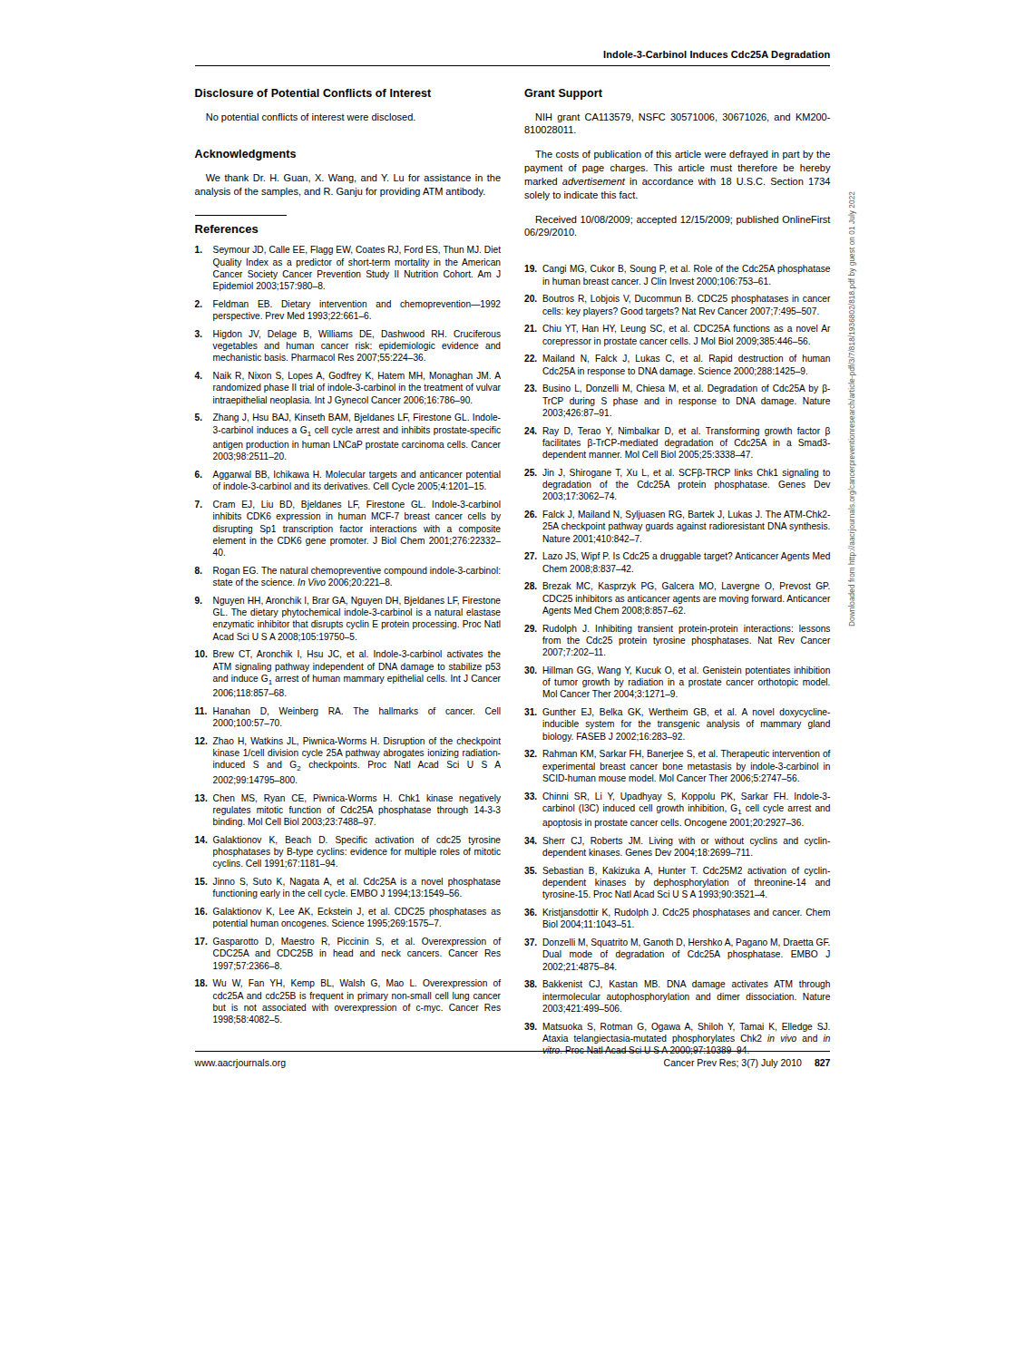Indole-3-Carbinol Induces Cdc25A Degradation
Disclosure of Potential Conflicts of Interest
No potential conflicts of interest were disclosed.
Acknowledgments
We thank Dr. H. Guan, X. Wang, and Y. Lu for assistance in the analysis of the samples, and R. Ganju for providing ATM antibody.
References
Seymour JD, Calle EE, Flagg EW, Coates RJ, Ford ES, Thun MJ. Diet Quality Index as a predictor of short-term mortality in the American Cancer Society Cancer Prevention Study II Nutrition Cohort. Am J Epidemiol 2003;157:980–8.
Feldman EB. Dietary intervention and chemoprevention—1992 perspective. Prev Med 1993;22:661–6.
Higdon JV, Delage B, Williams DE, Dashwood RH. Cruciferous vegetables and human cancer risk: epidemiologic evidence and mechanistic basis. Pharmacol Res 2007;55:224–36.
Naik R, Nixon S, Lopes A, Godfrey K, Hatem MH, Monaghan JM. A randomized phase II trial of indole-3-carbinol in the treatment of vulvar intraepithelial neoplasia. Int J Gynecol Cancer 2006;16:786–90.
Zhang J, Hsu BAJ, Kinseth BAM, Bjeldanes LF, Firestone GL. Indole-3-carbinol induces a G1 cell cycle arrest and inhibits prostate-specific antigen production in human LNCaP prostate carcinoma cells. Cancer 2003;98:2511–20.
Aggarwal BB, Ichikawa H. Molecular targets and anticancer potential of indole-3-carbinol and its derivatives. Cell Cycle 2005;4:1201–15.
Cram EJ, Liu BD, Bjeldanes LF, Firestone GL. Indole-3-carbinol inhibits CDK6 expression in human MCF-7 breast cancer cells by disrupting Sp1 transcription factor interactions with a composite element in the CDK6 gene promoter. J Biol Chem 2001;276:22332–40.
Rogan EG. The natural chemopreventive compound indole-3-carbinol: state of the science. In Vivo 2006;20:221–8.
Nguyen HH, Aronchik I, Brar GA, Nguyen DH, Bjeldanes LF, Firestone GL. The dietary phytochemical indole-3-carbinol is a natural elastase enzymatic inhibitor that disrupts cyclin E protein processing. Proc Natl Acad Sci U S A 2008;105:19750–5.
Brew CT, Aronchik I, Hsu JC, et al. Indole-3-carbinol activates the ATM signaling pathway independent of DNA damage to stabilize p53 and induce G1 arrest of human mammary epithelial cells. Int J Cancer 2006;118:857–68.
Hanahan D, Weinberg RA. The hallmarks of cancer. Cell 2000;100:57–70.
Zhao H, Watkins JL, Piwnica-Worms H. Disruption of the checkpoint kinase 1/cell division cycle 25A pathway abrogates ionizing radiation-induced S and G2 checkpoints. Proc Natl Acad Sci U S A 2002;99:14795–800.
Chen MS, Ryan CE, Piwnica-Worms H. Chk1 kinase negatively regulates mitotic function of Cdc25A phosphatase through 14-3-3 binding. Mol Cell Biol 2003;23:7488–97.
Galaktionov K, Beach D. Specific activation of cdc25 tyrosine phosphatases by B-type cyclins: evidence for multiple roles of mitotic cyclins. Cell 1991;67:1181–94.
Jinno S, Suto K, Nagata A, et al. Cdc25A is a novel phosphatase functioning early in the cell cycle. EMBO J 1994;13:1549–56.
Galaktionov K, Lee AK, Eckstein J, et al. CDC25 phosphatases as potential human oncogenes. Science 1995;269:1575–7.
Gasparotto D, Maestro R, Piccinin S, et al. Overexpression of CDC25A and CDC25B in head and neck cancers. Cancer Res 1997;57:2366–8.
Wu W, Fan YH, Kemp BL, Walsh G, Mao L. Overexpression of cdc25A and cdc25B is frequent in primary non-small cell lung cancer but is not associated with overexpression of c-myc. Cancer Res 1998;58:4082–5.
Grant Support
NIH grant CA113579, NSFC 30571006, 30671026, and KM200-810028011.
The costs of publication of this article were defrayed in part by the payment of page charges. This article must therefore be hereby marked advertisement in accordance with 18 U.S.C. Section 1734 solely to indicate this fact.
Received 10/08/2009; accepted 12/15/2009; published OnlineFirst 06/29/2010.
Cangi MG, Cukor B, Soung P, et al. Role of the Cdc25A phosphatase in human breast cancer. J Clin Invest 2000;106:753–61.
Boutros R, Lobjois V, Ducommun B. CDC25 phosphatases in cancer cells: key players? Good targets? Nat Rev Cancer 2007;7:495–507.
Chiu YT, Han HY, Leung SC, et al. CDC25A functions as a novel Ar corepressor in prostate cancer cells. J Mol Biol 2009;385:446–56.
Mailand N, Falck J, Lukas C, et al. Rapid destruction of human Cdc25A in response to DNA damage. Science 2000;288:1425–9.
Busino L, Donzelli M, Chiesa M, et al. Degradation of Cdc25A by β-TrCP during S phase and in response to DNA damage. Nature 2003;426:87–91.
Ray D, Terao Y, Nimbalkar D, et al. Transforming growth factor β facilitates β-TrCP-mediated degradation of Cdc25A in a Smad3-dependent manner. Mol Cell Biol 2005;25:3338–47.
Jin J, Shirogane T, Xu L, et al. SCFβ-TRCP links Chk1 signaling to degradation of the Cdc25A protein phosphatase. Genes Dev 2003;17:3062–74.
Falck J, Mailand N, Syljuasen RG, Bartek J, Lukas J. The ATM-Chk2-25A checkpoint pathway guards against radioresistant DNA synthesis. Nature 2001;410:842–7.
Lazo JS, Wipf P. Is Cdc25 a druggable target? Anticancer Agents Med Chem 2008;8:837–42.
Brezak MC, Kasprzyk PG, Galcera MO, Lavergne O, Prevost GP. CDC25 inhibitors as anticancer agents are moving forward. Anticancer Agents Med Chem 2008;8:857–62.
Rudolph J. Inhibiting transient protein-protein interactions: lessons from the Cdc25 protein tyrosine phosphatases. Nat Rev Cancer 2007;7:202–11.
Hillman GG, Wang Y, Kucuk O, et al. Genistein potentiates inhibition of tumor growth by radiation in a prostate cancer orthotopic model. Mol Cancer Ther 2004;3:1271–9.
Gunther EJ, Belka GK, Wertheim GB, et al. A novel doxycycline-inducible system for the transgenic analysis of mammary gland biology. FASEB J 2002;16:283–92.
Rahman KM, Sarkar FH, Banerjee S, et al. Therapeutic intervention of experimental breast cancer bone metastasis by indole-3-carbinol in SCID-human mouse model. Mol Cancer Ther 2006;5:2747–56.
Chinni SR, Li Y, Upadhyay S, Koppolu PK, Sarkar FH. Indole-3-carbinol (I3C) induced cell growth inhibition, G1 cell cycle arrest and apoptosis in prostate cancer cells. Oncogene 2001;20:2927–36.
Sherr CJ, Roberts JM. Living with or without cyclins and cyclin-dependent kinases. Genes Dev 2004;18:2699–711.
Sebastian B, Kakizuka A, Hunter T. Cdc25M2 activation of cyclin-dependent kinases by dephosphorylation of threonine-14 and tyrosine-15. Proc Natl Acad Sci U S A 1993;90:3521–4.
Kristjansdottir K, Rudolph J. Cdc25 phosphatases and cancer. Chem Biol 2004;11:1043–51.
Donzelli M, Squatrito M, Ganoth D, Hershko A, Pagano M, Draetta GF. Dual mode of degradation of Cdc25A phosphatase. EMBO J 2002;21:4875–84.
Bakkenist CJ, Kastan MB. DNA damage activates ATM through intermolecular autophosphorylation and dimer dissociation. Nature 2003;421:499–506.
Matsuoka S, Rotman G, Ogawa A, Shiloh Y, Tamai K, Elledge SJ. Ataxia telangiectasia-mutated phosphorylates Chk2 in vivo and in vitro. Proc Natl Acad Sci U S A 2000;97:10389–94.
Downloaded from http://aacrjournals.org/cancerpreventionresearch/article-pdf/3/7/818/1936802/818.pdf by guest on 01 July 2022
www.aacrjournals.org
Cancer Prev Res; 3(7) July 2010827